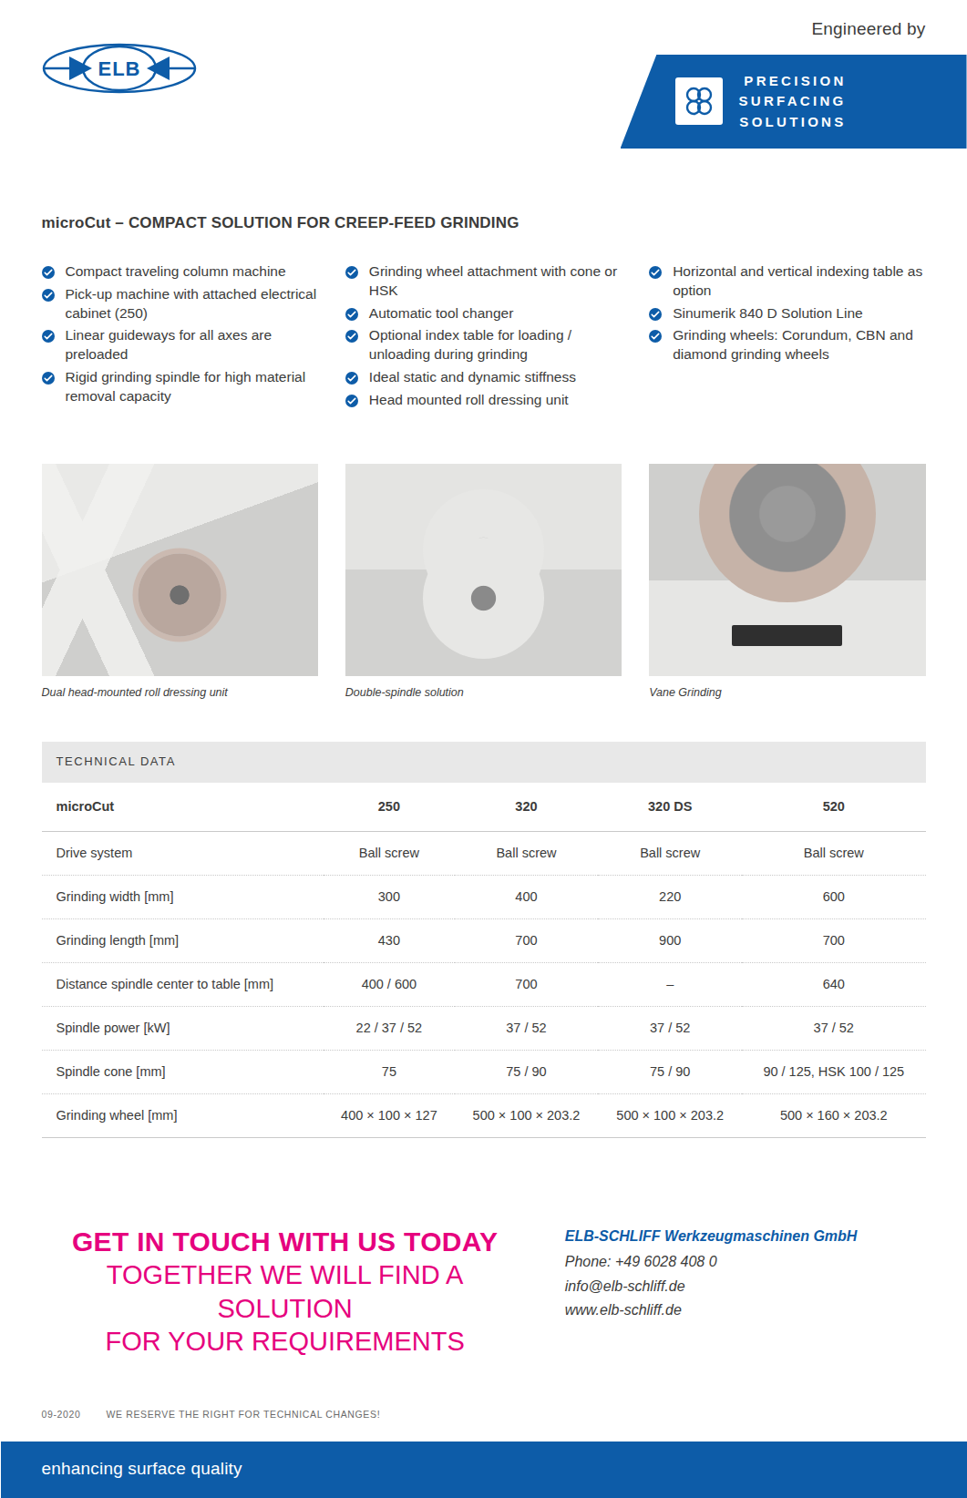ELB
Engineered by
Precision
Surfacing
Solutions
microCut – COMPACT SOLUTION FOR CREEP-FEED GRINDING
Compact traveling column machine
Pick-up machine with attached electrical cabinet (250)
Linear guideways for all axes are preloaded
Rigid grinding spindle for high material removal capacity
Grinding wheel attachment with cone or HSK
Automatic tool changer
Optional index table for loading / unloading during grinding
Ideal static and dynamic stiffness
Head mounted roll dressing unit
Horizontal and vertical indexing table as option
Sinumerik 840 D Solution Line
Grinding wheels: Corundum, CBN and diamond grinding wheels
Dual head-mounted roll dressing unit
Double-spindle solution
Vane Grinding
TECHNICAL DATA
| microCut | 250 | 320 | 320 DS | 520 |
| --- | --- | --- | --- | --- |
| Drive system | Ball screw | Ball screw | Ball screw | Ball screw |
| Grinding width [mm] | 300 | 400 | 220 | 600 |
| Grinding length [mm] | 430 | 700 | 900 | 700 |
| Distance spindle center to table [mm] | 400 / 600 | 700 | – | 640 |
| Spindle power [kW] | 22 / 37 / 52 | 37 / 52 | 37 / 52 | 37 / 52 |
| Spindle cone [mm] | 75 | 75 / 90 | 75 / 90 | 90 / 125, HSK 100 / 125 |
| Grinding wheel [mm] | 400 × 100 × 127 | 500 × 100 × 203.2 | 500 × 100 × 203.2 | 500 × 160 × 203.2 |
GET IN TOUCH WITH US TODAY TOGETHER WE WILL FIND A SOLUTION FOR YOUR REQUIREMENTS
ELB-SCHLIFF Werkzeugmaschinen GmbH
Phone: +49 6028 408 0
info@elb-schliff.de
www.elb-schliff.de
09-2020 WE RESERVE THE RIGHT FOR TECHNICAL CHANGES!
enhancing surface quality